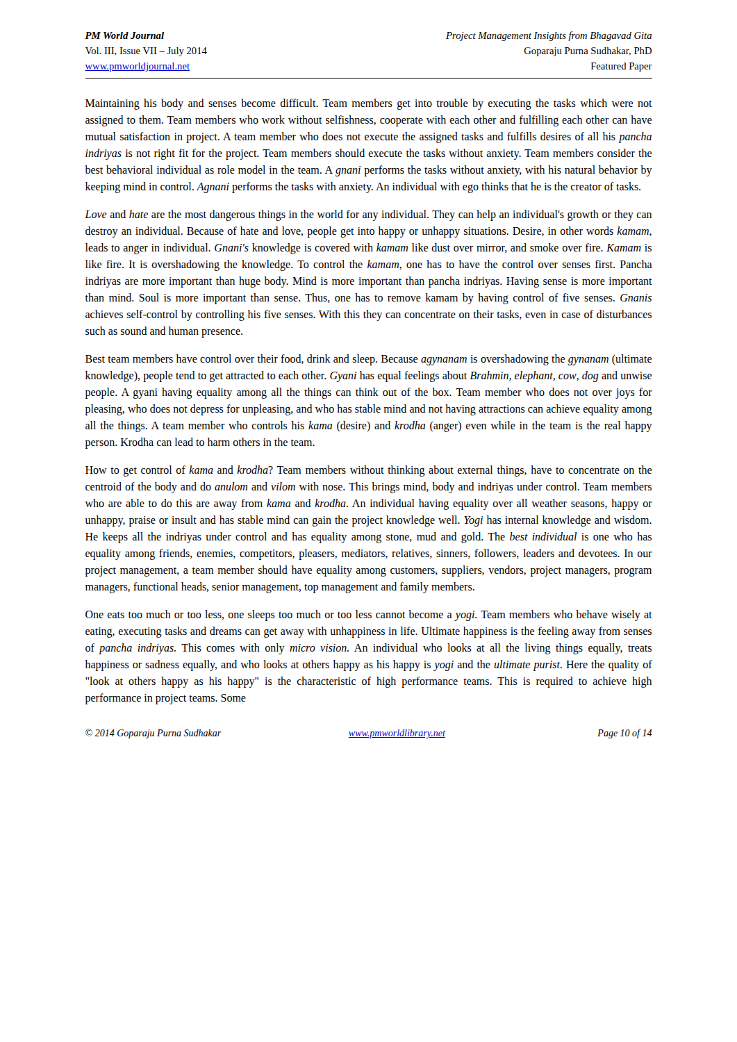| PM World Journal | Project Management Insights from Bhagavad Gita |
| Vol. III, Issue VII – July 2014 | Goparaju Purna Sudhakar, PhD |
| www.pmworldjournal.net | Featured Paper |
Maintaining his body and senses become difficult. Team members get into trouble by executing the tasks which were not assigned to them. Team members who work without selfishness, cooperate with each other and fulfilling each other can have mutual satisfaction in project. A team member who does not execute the assigned tasks and fulfills desires of all his pancha indriyas is not right fit for the project. Team members should execute the tasks without anxiety. Team members consider the best behavioral individual as role model in the team. A gnani performs the tasks without anxiety, with his natural behavior by keeping mind in control. Agnani performs the tasks with anxiety. An individual with ego thinks that he is the creator of tasks.
Love and hate are the most dangerous things in the world for any individual. They can help an individual's growth or they can destroy an individual. Because of hate and love, people get into happy or unhappy situations. Desire, in other words kamam, leads to anger in individual. Gnani's knowledge is covered with kamam like dust over mirror, and smoke over fire. Kamam is like fire. It is overshadowing the knowledge. To control the kamam, one has to have the control over senses first. Pancha indriyas are more important than huge body. Mind is more important than pancha indriyas. Having sense is more important than mind. Soul is more important than sense. Thus, one has to remove kamam by having control of five senses. Gnanis achieves self-control by controlling his five senses. With this they can concentrate on their tasks, even in case of disturbances such as sound and human presence.
Best team members have control over their food, drink and sleep. Because agynanam is overshadowing the gynanam (ultimate knowledge), people tend to get attracted to each other. Gyani has equal feelings about Brahmin, elephant, cow, dog and unwise people. A gyani having equality among all the things can think out of the box. Team member who does not over joys for pleasing, who does not depress for unpleasing, and who has stable mind and not having attractions can achieve equality among all the things. A team member who controls his kama (desire) and krodha (anger) even while in the team is the real happy person. Krodha can lead to harm others in the team.
How to get control of kama and krodha? Team members without thinking about external things, have to concentrate on the centroid of the body and do anulom and vilom with nose. This brings mind, body and indriyas under control. Team members who are able to do this are away from kama and krodha. An individual having equality over all weather seasons, happy or unhappy, praise or insult and has stable mind can gain the project knowledge well. Yogi has internal knowledge and wisdom. He keeps all the indriyas under control and has equality among stone, mud and gold. The best individual is one who has equality among friends, enemies, competitors, pleasers, mediators, relatives, sinners, followers, leaders and devotees. In our project management, a team member should have equality among customers, suppliers, vendors, project managers, program managers, functional heads, senior management, top management and family members.
One eats too much or too less, one sleeps too much or too less cannot become a yogi. Team members who behave wisely at eating, executing tasks and dreams can get away with unhappiness in life. Ultimate happiness is the feeling away from senses of pancha indriyas. This comes with only micro vision. An individual who looks at all the living things equally, treats happiness or sadness equally, and who looks at others happy as his happy is yogi and the ultimate purist. Here the quality of "look at others happy as his happy" is the characteristic of high performance teams. This is required to achieve high performance in project teams. Some
| © 2014 Goparaju Purna Sudhakar | www.pmworldlibrary.net | Page 10 of 14 |